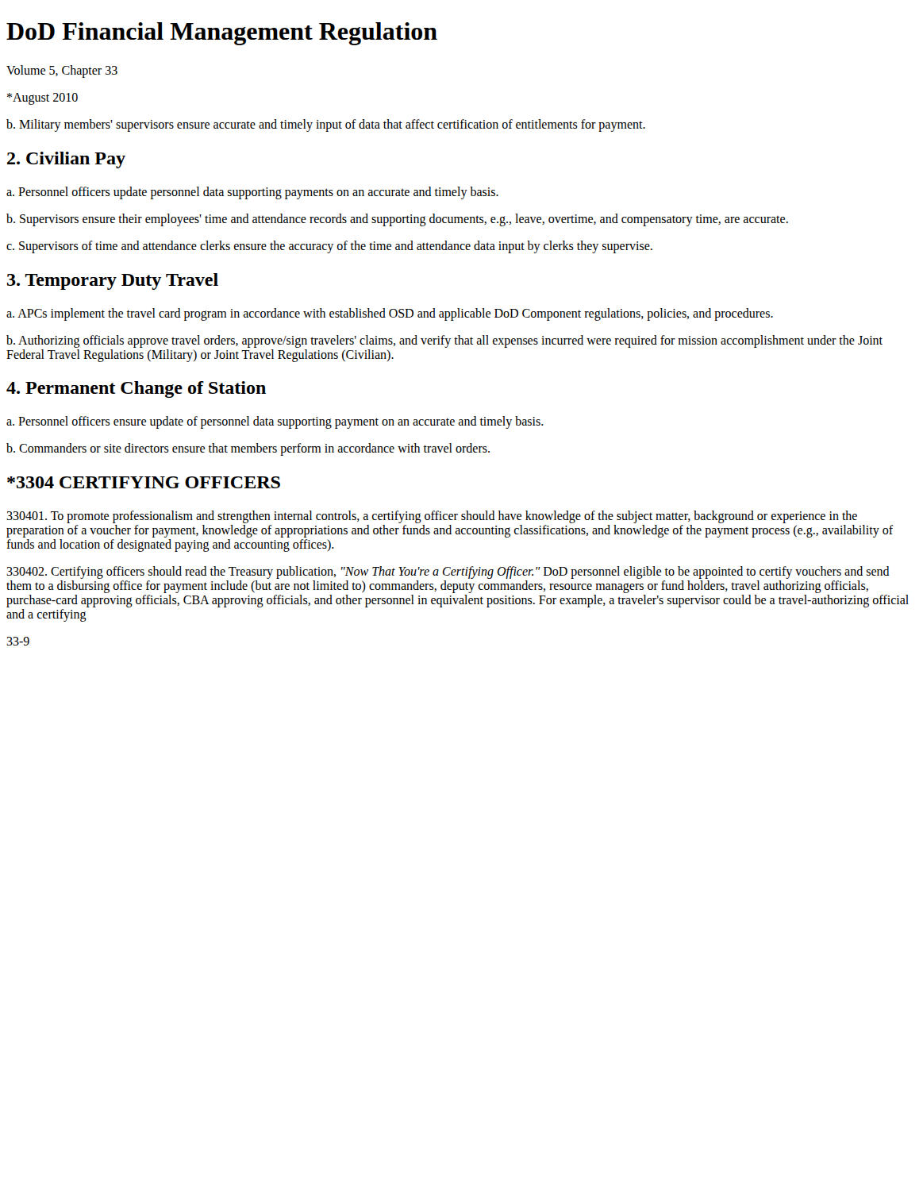DoD Financial Management Regulation
Volume 5, Chapter 33
*August 2010
b. Military members' supervisors ensure accurate and timely input of data that affect certification of entitlements for payment.
2. Civilian Pay
a. Personnel officers update personnel data supporting payments on an accurate and timely basis.
b. Supervisors ensure their employees' time and attendance records and supporting documents, e.g., leave, overtime, and compensatory time, are accurate.
c. Supervisors of time and attendance clerks ensure the accuracy of the time and attendance data input by clerks they supervise.
3. Temporary Duty Travel
a. APCs implement the travel card program in accordance with established OSD and applicable DoD Component regulations, policies, and procedures.
b. Authorizing officials approve travel orders, approve/sign travelers' claims, and verify that all expenses incurred were required for mission accomplishment under the Joint Federal Travel Regulations (Military) or Joint Travel Regulations (Civilian).
4. Permanent Change of Station
a. Personnel officers ensure update of personnel data supporting payment on an accurate and timely basis.
b. Commanders or site directors ensure that members perform in accordance with travel orders.
*3304 CERTIFYING OFFICERS
330401. To promote professionalism and strengthen internal controls, a certifying officer should have knowledge of the subject matter, background or experience in the preparation of a voucher for payment, knowledge of appropriations and other funds and accounting classifications, and knowledge of the payment process (e.g., availability of funds and location of designated paying and accounting offices).
330402. Certifying officers should read the Treasury publication, "Now That You're a Certifying Officer." DoD personnel eligible to be appointed to certify vouchers and send them to a disbursing office for payment include (but are not limited to) commanders, deputy commanders, resource managers or fund holders, travel authorizing officials, purchase-card approving officials, CBA approving officials, and other personnel in equivalent positions. For example, a traveler's supervisor could be a travel-authorizing official and a certifying
33-9